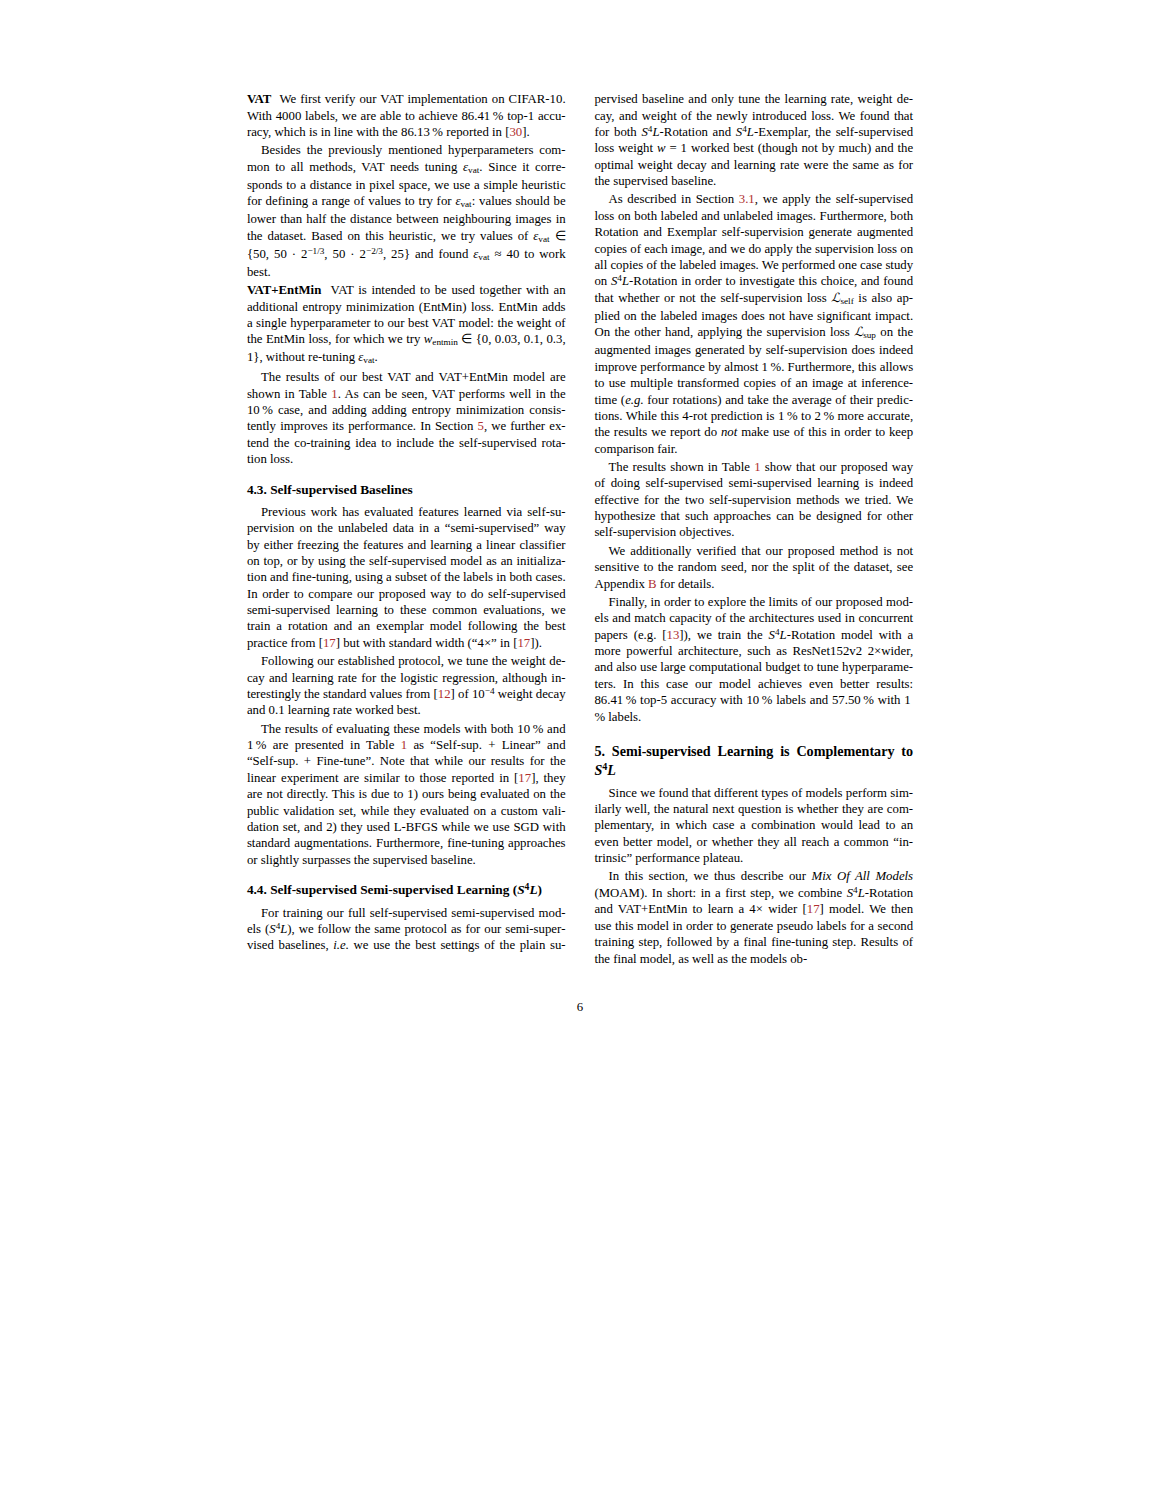VAT We first verify our VAT implementation on CIFAR-10. With 4000 labels, we are able to achieve 86.41 % top-1 accuracy, which is in line with the 86.13 % reported in [30].
Besides the previously mentioned hyperparameters common to all methods, VAT needs tuning εvat. Since it corresponds to a distance in pixel space, we use a simple heuristic for defining a range of values to try for εvat: values should be lower than half the distance between neighbouring images in the dataset. Based on this heuristic, we try values of εvat ∈ {50, 50 · 2−1/3, 50 · 2−2/3, 25} and found εvat ≈ 40 to work best.
VAT+EntMin VAT is intended to be used together with an additional entropy minimization (EntMin) loss. EntMin adds a single hyperparameter to our best VAT model: the weight of the EntMin loss, for which we try wentmin ∈ {0, 0.03, 0.1, 0.3, 1}, without re-tuning εvat.
The results of our best VAT and VAT+EntMin model are shown in Table 1. As can be seen, VAT performs well in the 10 % case, and adding adding entropy minimization consistently improves its performance. In Section 5, we further extend the co-training idea to include the self-supervised rotation loss.
4.3. Self-supervised Baselines
Previous work has evaluated features learned via self-supervision on the unlabeled data in a “semi-supervised” way by either freezing the features and learning a linear classifier on top, or by using the self-supervised model as an initialization and fine-tuning, using a subset of the labels in both cases. In order to compare our proposed way to do self-supervised semi-supervised learning to these common evaluations, we train a rotation and an exemplar model following the best practice from [17] but with standard width (“4×” in [17]).
Following our established protocol, we tune the weight decay and learning rate for the logistic regression, although interestingly the standard values from [12] of 10−4 weight decay and 0.1 learning rate worked best.
The results of evaluating these models with both 10 % and 1 % are presented in Table 1 as “Self-sup. + Linear” and “Self-sup. + Fine-tune”. Note that while our results for the linear experiment are similar to those reported in [17], they are not directly. This is due to 1) ours being evaluated on the public validation set, while they evaluated on a custom validation set, and 2) they used L-BFGS while we use SGD with standard augmentations. Furthermore, fine-tuning approaches or slightly surpasses the supervised baseline.
4.4. Self-supervised Semi-supervised Learning (S4L)
For training our full self-supervised semi-supervised models (S4L), we follow the same protocol as for our semi-supervised baselines, i.e. we use the best settings of the plain supervised baseline and only tune the learning rate, weight decay, and weight of the newly introduced loss. We found that for both S4L-Rotation and S4L-Exemplar, the self-supervised loss weight w = 1 worked best (though not by much) and the optimal weight decay and learning rate were the same as for the supervised baseline.
As described in Section 3.1, we apply the self-supervised loss on both labeled and unlabeled images. Furthermore, both Rotation and Exemplar self-supervision generate augmented copies of each image, and we do apply the supervision loss on all copies of the labeled images. We performed one case study on S4L-Rotation in order to investigate this choice, and found that whether or not the self-supervision loss ℒself is also applied on the labeled images does not have significant impact. On the other hand, applying the supervision loss ℒsup on the augmented images generated by self-supervision does indeed improve performance by almost 1 %. Furthermore, this allows to use multiple transformed copies of an image at inference-time (e.g. four rotations) and take the average of their predictions. While this 4-rot prediction is 1 % to 2 % more accurate, the results we report do not make use of this in order to keep comparison fair.
The results shown in Table 1 show that our proposed way of doing self-supervised semi-supervised learning is indeed effective for the two self-supervision methods we tried. We hypothesize that such approaches can be designed for other self-supervision objectives.
We additionally verified that our proposed method is not sensitive to the random seed, nor the split of the dataset, see Appendix B for details.
Finally, in order to explore the limits of our proposed models and match capacity of the architectures used in concurrent papers (e.g. [13]), we train the S4L-Rotation model with a more powerful architecture, such as ResNet152v2 2×wider, and also use large computational budget to tune hyperparameters. In this case our model achieves even better results: 86.41 % top-5 accuracy with 10 % labels and 57.50 % with 1 % labels.
5. Semi-supervised Learning is Complementary to S4L
Since we found that different types of models perform similarly well, the natural next question is whether they are complementary, in which case a combination would lead to an even better model, or whether they all reach a common “intrinsic” performance plateau.
In this section, we thus describe our Mix Of All Models (MOAM). In short: in a first step, we combine S4L-Rotation and VAT+EntMin to learn a 4× wider [17] model. We then use this model in order to generate pseudo labels for a second training step, followed by a final fine-tuning step. Results of the final model, as well as the models ob-
6